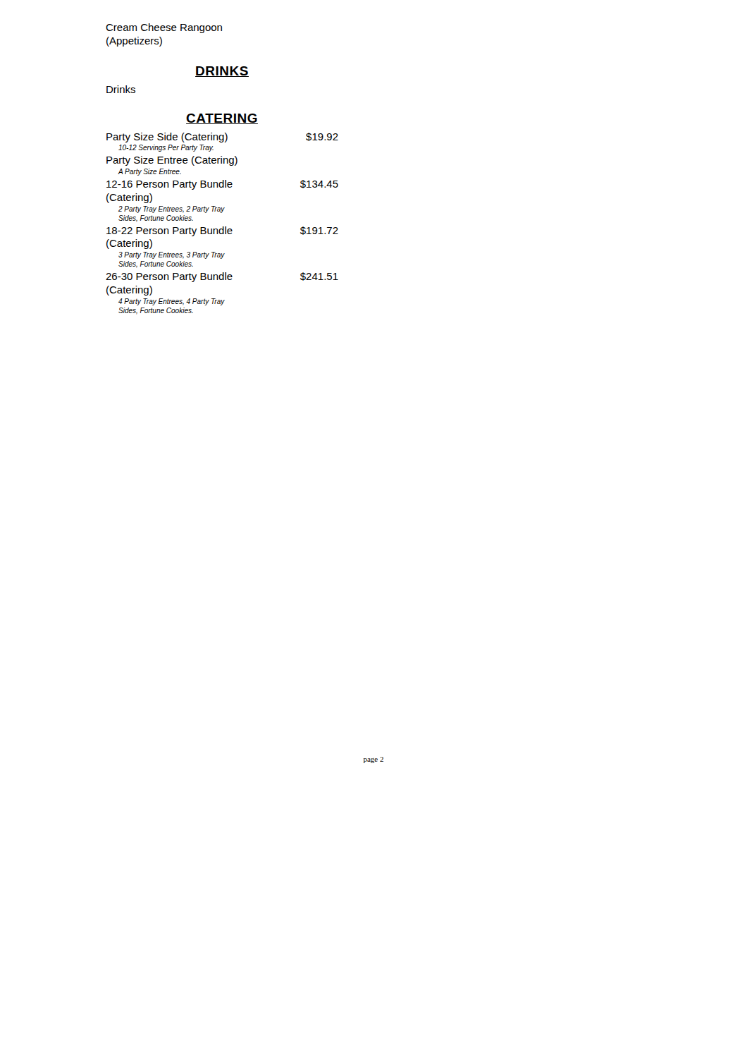Cream Cheese Rangoon
(Appetizers)
DRINKS
Drinks
CATERING
Party Size Side (Catering) $19.92
10-12 Servings Per Party Tray.
Party Size Entree (Catering)
A Party Size Entree.
12-16 Person Party Bundle $134.45
(Catering)
2 Party Tray Entrees, 2 Party Tray
Sides, Fortune Cookies.
18-22 Person Party Bundle $191.72
(Catering)
3 Party Tray Entrees, 3 Party Tray
Sides, Fortune Cookies.
26-30 Person Party Bundle $241.51
(Catering)
4 Party Tray Entrees, 4 Party Tray
Sides, Fortune Cookies.
page 2